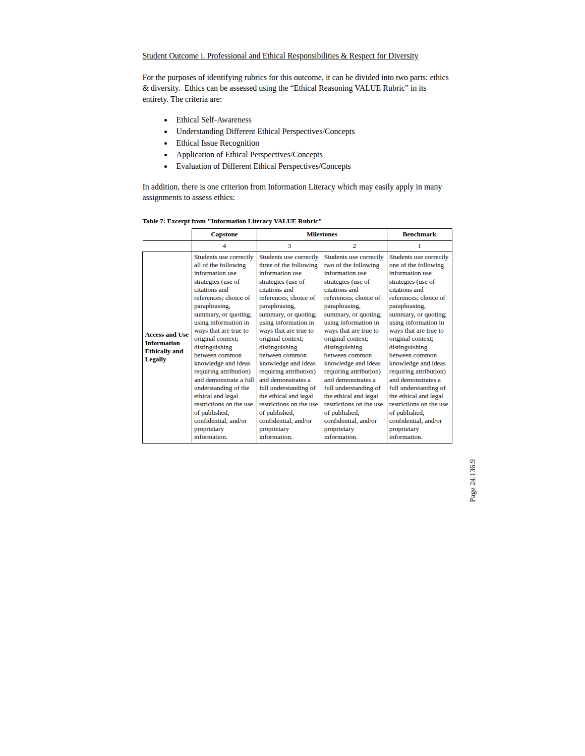Student Outcome i. Professional and Ethical Responsibilities & Respect for Diversity
For the purposes of identifying rubrics for this outcome, it can be divided into two parts: ethics & diversity. Ethics can be assessed using the “Ethical Reasoning VALUE Rubric” in its entirety. The criteria are:
Ethical Self-Awareness
Understanding Different Ethical Perspectives/Concepts
Ethical Issue Recognition
Application of Ethical Perspectives/Concepts
Evaluation of Different Ethical Perspectives/Concepts
In addition, there is one criterion from Information Literacy which may easily apply in many assignments to assess ethics:
Table 7: Excerpt from "Information Literacy VALUE Rubric"
| | Capstone | Milestones | Benchmark |
| --- | --- | --- | --- |
| | 4 | 3 | 2 | 1 |
| Access and Use Information Ethically and Legally | Students use correctly all of the following information use strategies (use of citations and references; choice of paraphrasing, summary, or quoting; using information in ways that are true to original context; distinguishing between common knowledge and ideas requiring attribution) and demonstrate a full understanding of the ethical and legal restrictions on the use of published, confidential, and/or proprietary information. | Students use correctly three of the following information use strategies (use of citations and references; choice of paraphrasing, summary, or quoting; using information in ways that are true to original context; distinguishing between common knowledge and ideas requiring attribution) and demonstrates a full understanding of the ethical and legal restrictions on the use of published, confidential, and/or proprietary information. | Students use correctly two of the following information use strategies (use of citations and references; choice of paraphrasing, summary, or quoting; using information in ways that are true to original context; distinguishing between common knowledge and ideas requiring attribution) and demonstrates a full understanding of the ethical and legal restrictions on the use of published, confidential, and/or proprietary information. | Students use correctly one of the following information use strategies (use of citations and references; choice of paraphrasing, summary, or quoting; using information in ways that are true to original context; distinguishing between common knowledge and ideas requiring attribution) and demonstrates a full understanding of the ethical and legal restrictions on the use of published, confidential, and/or proprietary information. |
Page 24.136.9